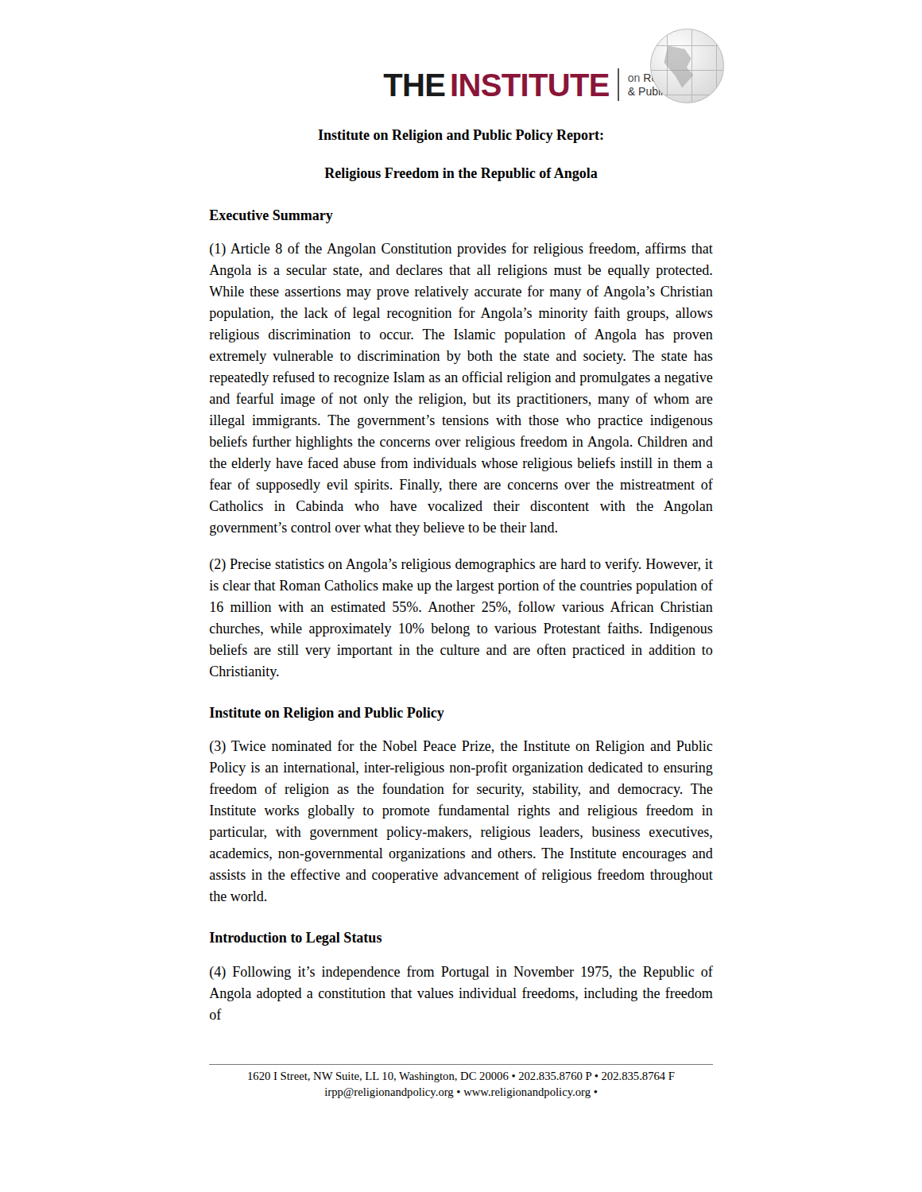THE INSTITUTE on Religion
& Public Policy
Institute on Religion and Public Policy Report: Religious Freedom in the Republic of Angola
Executive Summary
(1) Article 8 of the Angolan Constitution provides for religious freedom, affirms that Angola is a secular state, and declares that all religions must be equally protected. While these assertions may prove relatively accurate for many of Angola’s Christian population, the lack of legal recognition for Angola’s minority faith groups, allows religious discrimination to occur. The Islamic population of Angola has proven extremely vulnerable to discrimination by both the state and society. The state has repeatedly refused to recognize Islam as an official religion and promulgates a negative and fearful image of not only the religion, but its practitioners, many of whom are illegal immigrants. The government’s tensions with those who practice indigenous beliefs further highlights the concerns over religious freedom in Angola. Children and the elderly have faced abuse from individuals whose religious beliefs instill in them a fear of supposedly evil spirits. Finally, there are concerns over the mistreatment of Catholics in Cabinda who have vocalized their discontent with the Angolan government’s control over what they believe to be their land.
(2) Precise statistics on Angola’s religious demographics are hard to verify. However, it is clear that Roman Catholics make up the largest portion of the countries population of 16 million with an estimated 55%. Another 25%, follow various African Christian churches, while approximately 10% belong to various Protestant faiths. Indigenous beliefs are still very important in the culture and are often practiced in addition to Christianity.
Institute on Religion and Public Policy
(3) Twice nominated for the Nobel Peace Prize, the Institute on Religion and Public Policy is an international, inter-religious non-profit organization dedicated to ensuring freedom of religion as the foundation for security, stability, and democracy. The Institute works globally to promote fundamental rights and religious freedom in particular, with government policy-makers, religious leaders, business executives, academics, non-governmental organizations and others. The Institute encourages and assists in the effective and cooperative advancement of religious freedom throughout the world.
Introduction to Legal Status
(4) Following it’s independence from Portugal in November 1975, the Republic of Angola adopted a constitution that values individual freedoms, including the freedom of
1620 I Street, NW Suite, LL 10, Washington, DC 20006 • 202.835.8760 P • 202.835.8764 F
irpp@religionandpolicy.org • www.religionandpolicy.org •